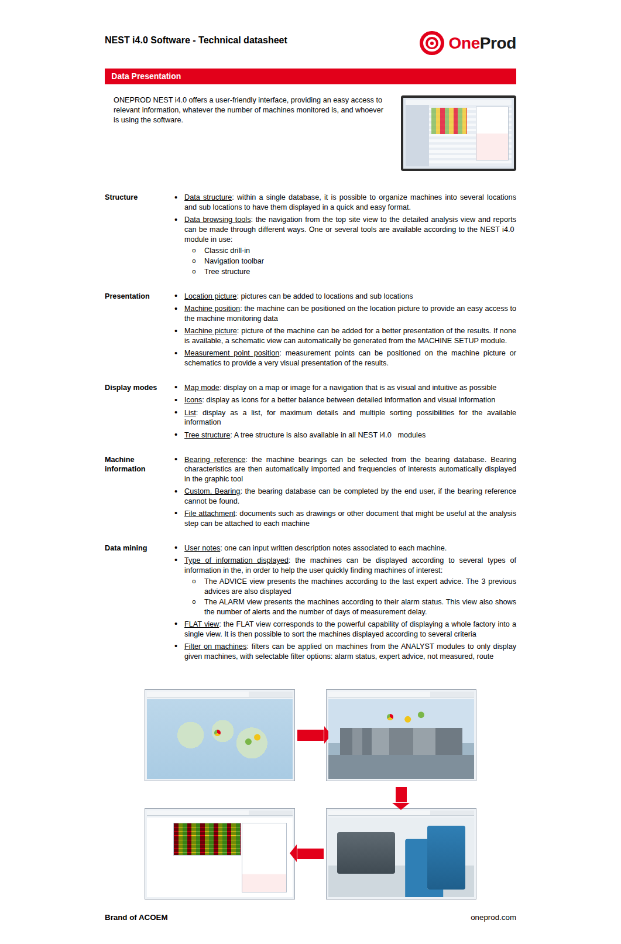NEST i4.0 Software - Technical datasheet
One Prod
Data Presentation
ONEPROD NEST i4.0 offers a user-friendly interface, providing an easy access to relevant information, whatever the number of machines monitored is, and whoever is using the software.
Structure
Data structure: within a single database, it is possible to organize machines into several locations and sub locations to have them displayed in a quick and easy format.
Data browsing tools: the navigation from the top site view to the detailed analysis view and reports can be made through different ways. One or several tools are available according to the NEST i4.0 module in use:
Classic drill-in
Navigation toolbar
Tree structure
Presentation
Location picture: pictures can be added to locations and sub locations
Machine position: the machine can be positioned on the location picture to provide an easy access to the machine monitoring data
Machine picture: picture of the machine can be added for a better presentation of the results. If none is available, a schematic view can automatically be generated from the MACHINE SETUP module.
Measurement point position: measurement points can be positioned on the machine picture or schematics to provide a very visual presentation of the results.
Display modes
Map mode: display on a map or image for a navigation that is as visual and intuitive as possible
Icons: display as icons for a better balance between detailed information and visual information
List: display as a list, for maximum details and multiple sorting possibilities for the available information
Tree structure: A tree structure is also available in all NEST i4.0 modules
Machine information
Bearing reference: the machine bearings can be selected from the bearing database. Bearing characteristics are then automatically imported and frequencies of interests automatically displayed in the graphic tool
Custom. Bearing: the bearing database can be completed by the end user, if the bearing reference cannot be found.
File attachment: documents such as drawings or other document that might be useful at the analysis step can be attached to each machine
Data mining
User notes: one can input written description notes associated to each machine.
Type of information displayed: the machines can be displayed according to several types of information in the, in order to help the user quickly finding machines of interest:
The ADVICE view presents the machines according to the last expert advice. The 3 previous advices are also displayed
The ALARM view presents the machines according to their alarm status. This view also shows the number of alerts and the number of days of measurement delay.
FLAT view: the FLAT view corresponds to the powerful capability of displaying a whole factory into a single view. It is then possible to sort the machines displayed according to several criteria
Filter on machines: filters can be applied on machines from the ANALYST modules to only display given machines, with selectable filter options: alarm status, expert advice, not measured, route
Brand of ACOEM
oneprod.com